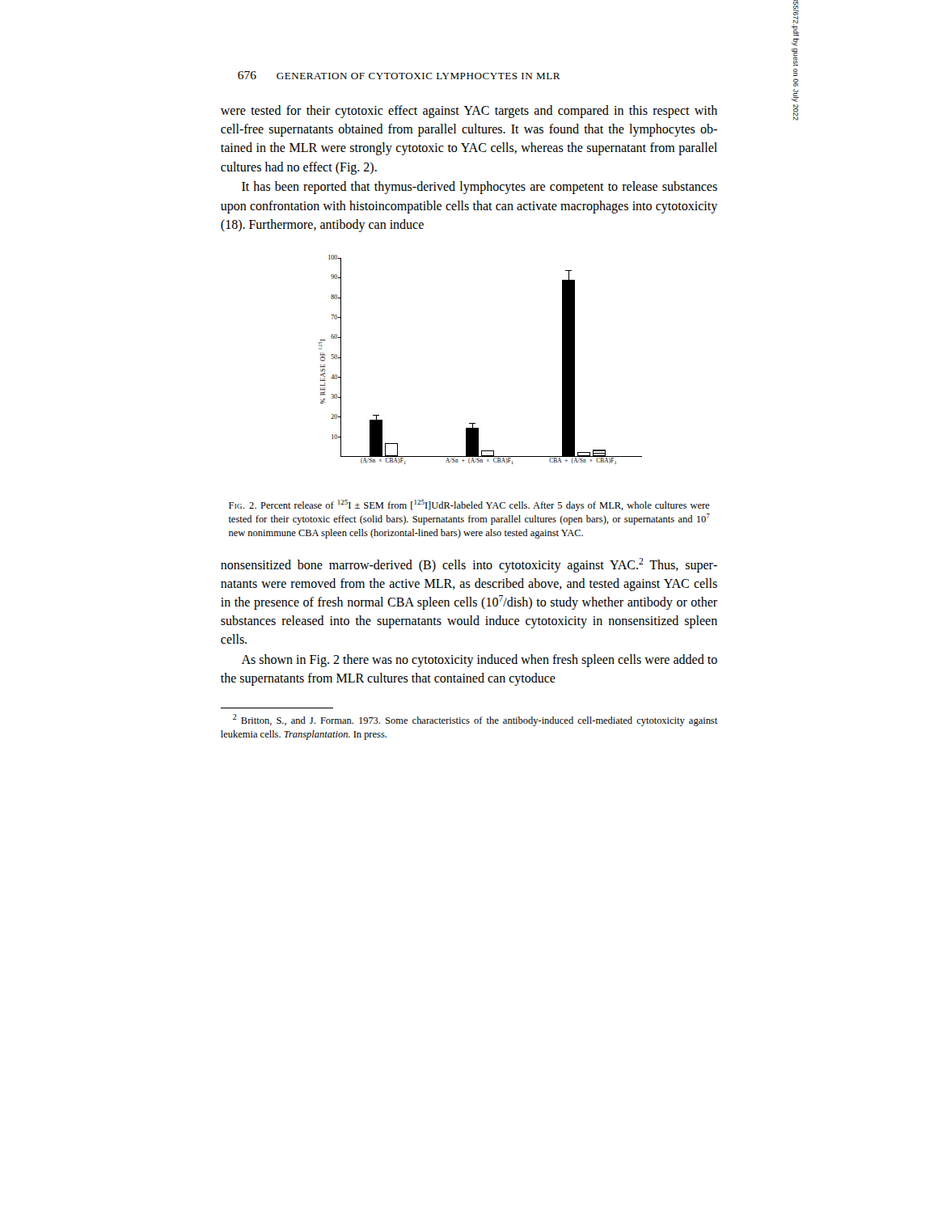Downloaded from http://rupress.org/jem/article-pdf/138/3/672/1392855/672.pdf by guest on 06 July 2022
676 GENERATION OF CYTOTOXIC LYMPHOCYTES IN MLR
were tested for their cytotoxic effect against YAC targets and compared in this respect with cell-free supernatants obtained from parallel cultures. It was found that the lymphocytes obtained in the MLR were strongly cytotoxic to YAC cells, whereas the supernatant from parallel cultures had no effect (Fig. 2).
It has been reported that thymus-derived lymphocytes are competent to release substances upon confrontation with histoincompatible cells that can activate macrophages into cytotoxicity (18). Furthermore, antibody can induce
% RELEASE OF 125I
100 90 80 70 60 50 40 30 20 10
(A/Sn × CBA)F1 A/Sn + (A/Sn × CBA)F1 CBA + (A/Sn × CBA)F1
Fig. 2. Percent release of 125I ± SEM from [125I]UdR-labeled YAC cells. After 5 days of MLR, whole cultures were tested for their cytotoxic effect (solid bars). Supernatants from parallel cultures (open bars), or supernatants and 107 new nonimmune CBA spleen cells (horizontal-lined bars) were also tested against YAC.
nonsensitized bone marrow-derived (B) cells into cytotoxicity against YAC.2 Thus, supernatants were removed from the active MLR, as described above, and tested against YAC cells in the presence of fresh normal CBA spleen cells (107/dish) to study whether antibody or other substances released into the supernatants would induce cytotoxicity in nonsensitized spleen cells.
As shown in Fig. 2 there was no cytotoxicity induced when fresh spleen cells were added to the supernatants from MLR cultures that contained can cytoduce
2 Britton, S., and J. Forman. 1973. Some characteristics of the antibody-induced cell-mediated cytotoxicity against leukemia cells. Transplantation. In press.